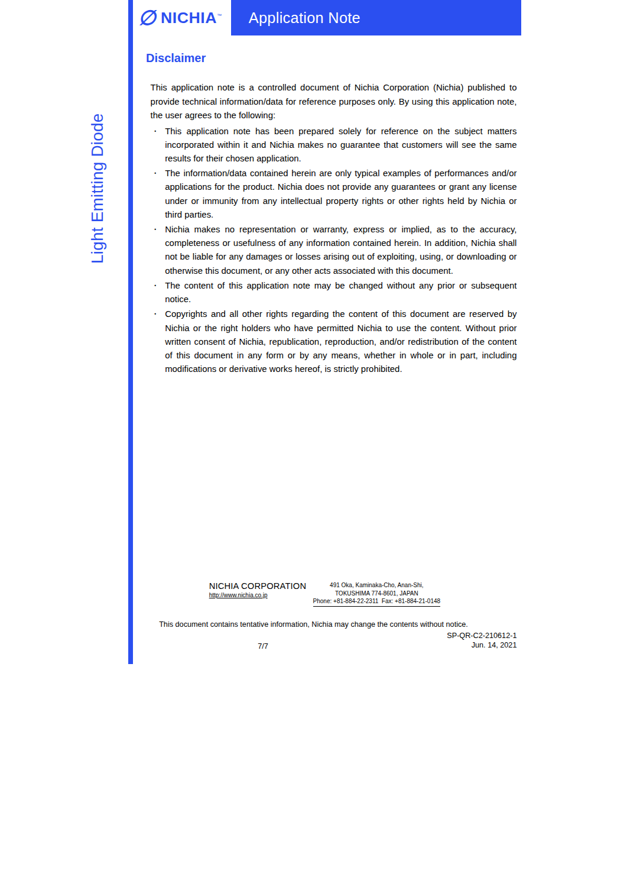∅NICHIA™
Application Note
Light Emitting Diode
Disclaimer
This application note is a controlled document of Nichia Corporation (Nichia) published to provide technical information/data for reference purposes only. By using this application note, the user agrees to the following:
This application note has been prepared solely for reference on the subject matters incorporated within it and Nichia makes no guarantee that customers will see the same results for their chosen application.
The information/data contained herein are only typical examples of performances and/or applications for the product. Nichia does not provide any guarantees or grant any license under or immunity from any intellectual property rights or other rights held by Nichia or third parties.
Nichia makes no representation or warranty, express or implied, as to the accuracy, completeness or usefulness of any information contained herein. In addition, Nichia shall not be liable for any damages or losses arising out of exploiting, using, or downloading or otherwise this document, or any other acts associated with this document.
The content of this application note may be changed without any prior or subsequent notice.
Copyrights and all other rights regarding the content of this document are reserved by Nichia or the right holders who have permitted Nichia to use the content. Without prior written consent of Nichia, republication, reproduction, and/or redistribution of the content of this document in any form or by any means, whether in whole or in part, including modifications or derivative works hereof, is strictly prohibited.
NICHIA CORPORATION
http://www.nichia.co.jp
491 Oka, Kaminaka-Cho, Anan-Shi, TOKUSHIMA 774-8601, JAPAN Phone: +81-884-22-2311 Fax: +81-884-21-0148
This document contains tentative information, Nichia may change the contents without notice.
7/7
SP-QR-C2-210612-1
Jun. 14, 2021